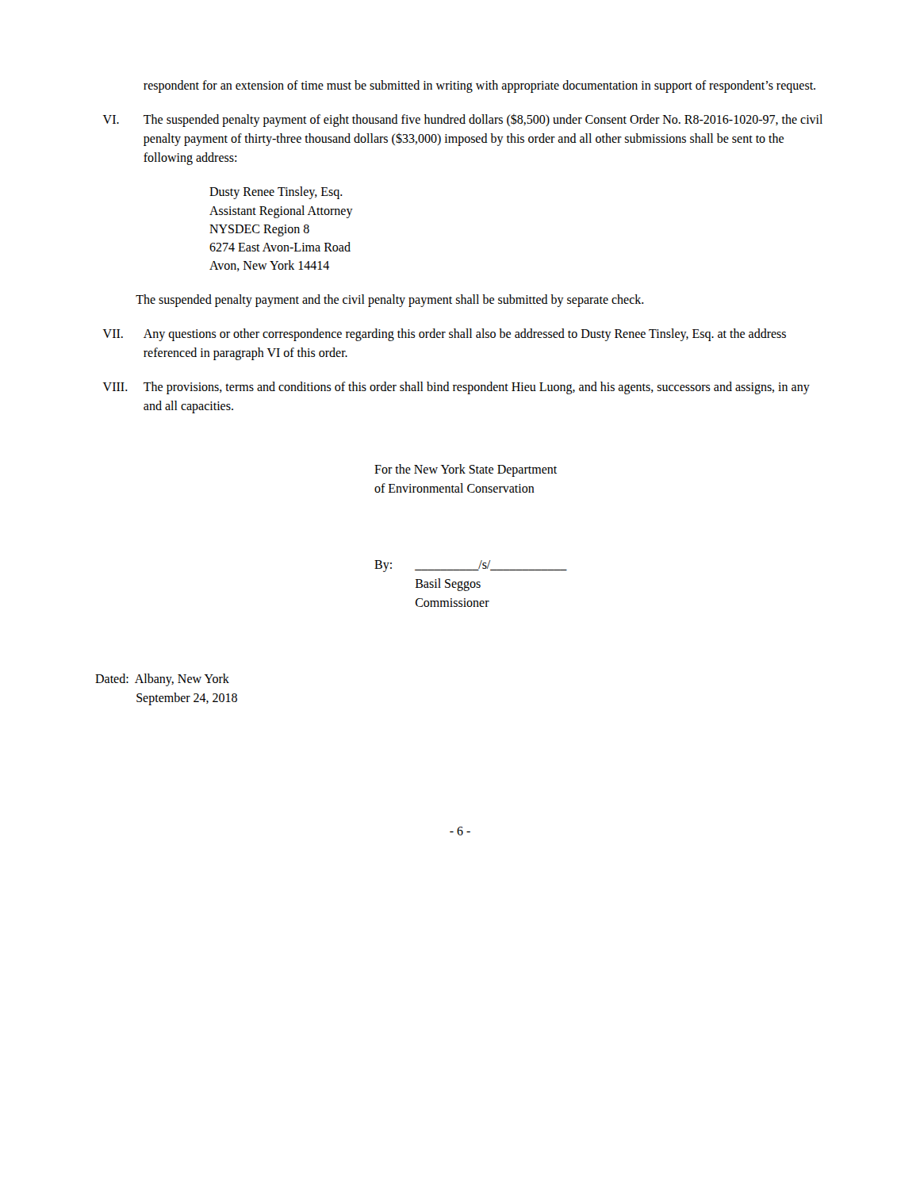respondent for an extension of time must be submitted in writing with appropriate documentation in support of respondent’s request.
VI.
The suspended penalty payment of eight thousand five hundred dollars ($8,500) under Consent Order No. R8-2016-1020-97, the civil penalty payment of thirty-three thousand dollars ($33,000) imposed by this order and all other submissions shall be sent to the following address:
Dusty Renee Tinsley, Esq.
Assistant Regional Attorney
NYSDEC Region 8
6274 East Avon-Lima Road
Avon, New York 14414
The suspended penalty payment and the civil penalty payment shall be submitted by separate check.
VII.
Any questions or other correspondence regarding this order shall also be addressed to Dusty Renee Tinsley, Esq. at the address referenced in paragraph VI of this order.
VIII.
The provisions, terms and conditions of this order shall bind respondent Hieu Luong, and his agents, successors and assigns, in any and all capacities.
For the New York State Department
of Environmental Conservation
By:
__________/s/____________
Basil Seggos
Commissioner
Dated: Albany, New York
September 24, 2018
- 6 -